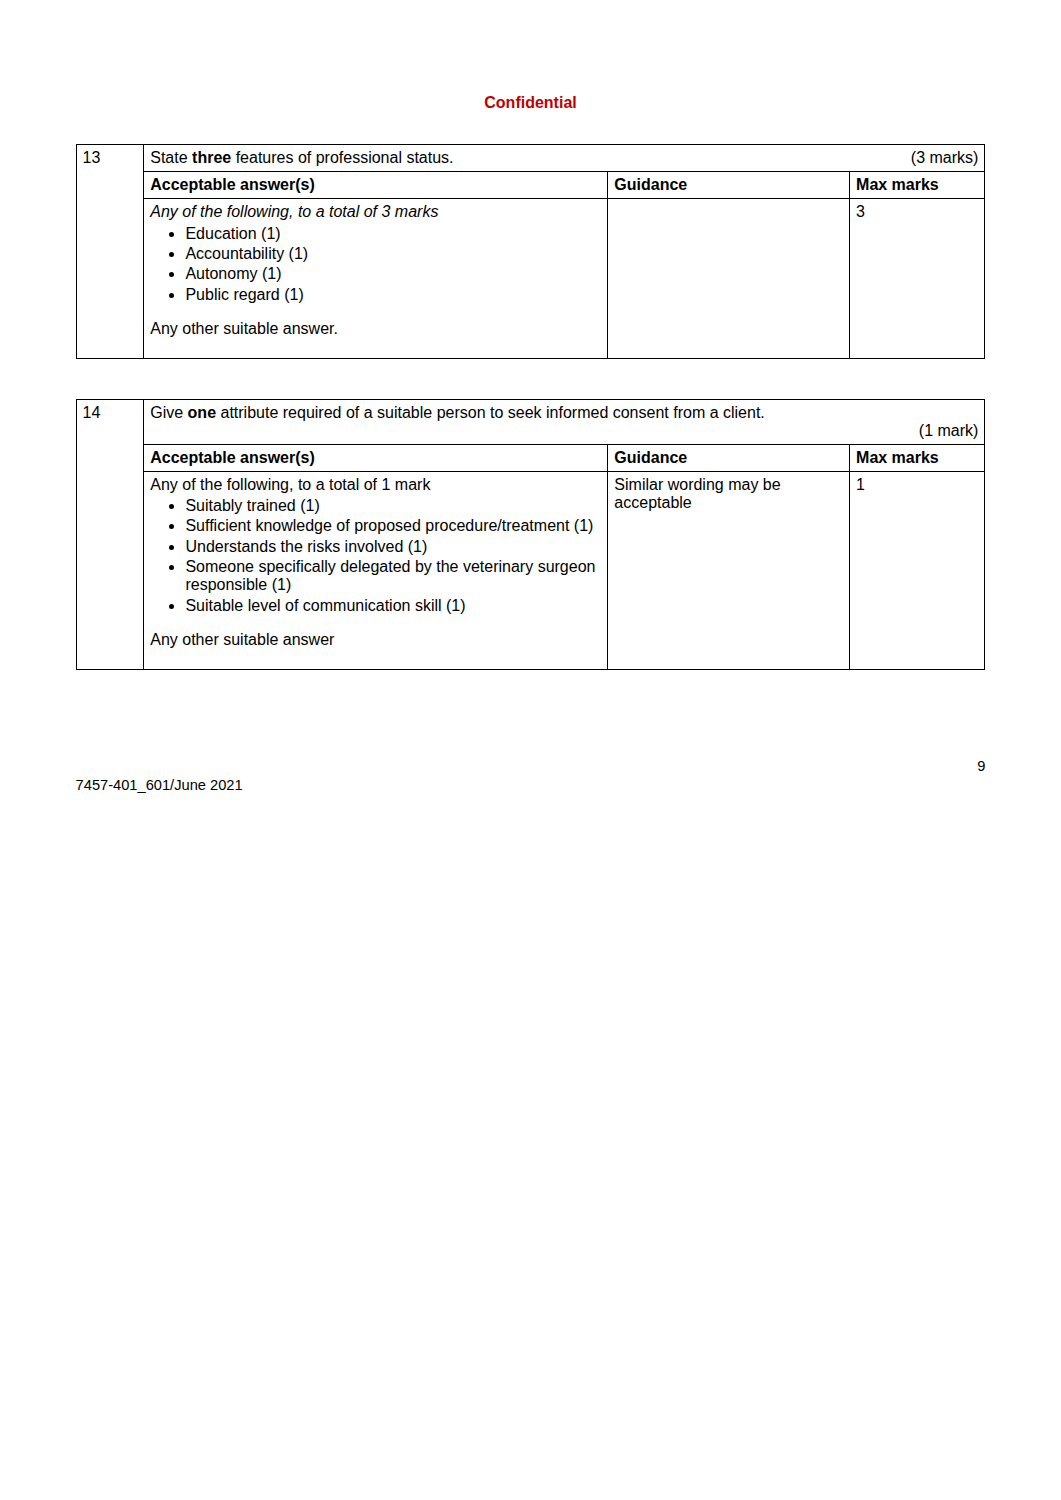Confidential
| 13 | State three features of professional status. (3 marks) |
| Acceptable answer(s) | Guidance | Max marks |
| Any of the following, to a total of 3 marks Education (1) Accountability (1) Autonomy (1) Public regard (1) Any other suitable answer. | | 3 |
| 14 | Give one attribute required of a suitable person to seek informed consent from a client. (1 mark) |
| Acceptable answer(s) | Guidance | Max marks |
| Any of the following, to a total of 1 mark Suitably trained (1) Sufficient knowledge of proposed procedure/treatment (1) Understands the risks involved (1) Someone specifically delegated by the veterinary surgeon responsible (1) Suitable level of communication skill (1) Any other suitable answer | Similar wording may be acceptable | 1 |
9
7457-401_601/June 2021